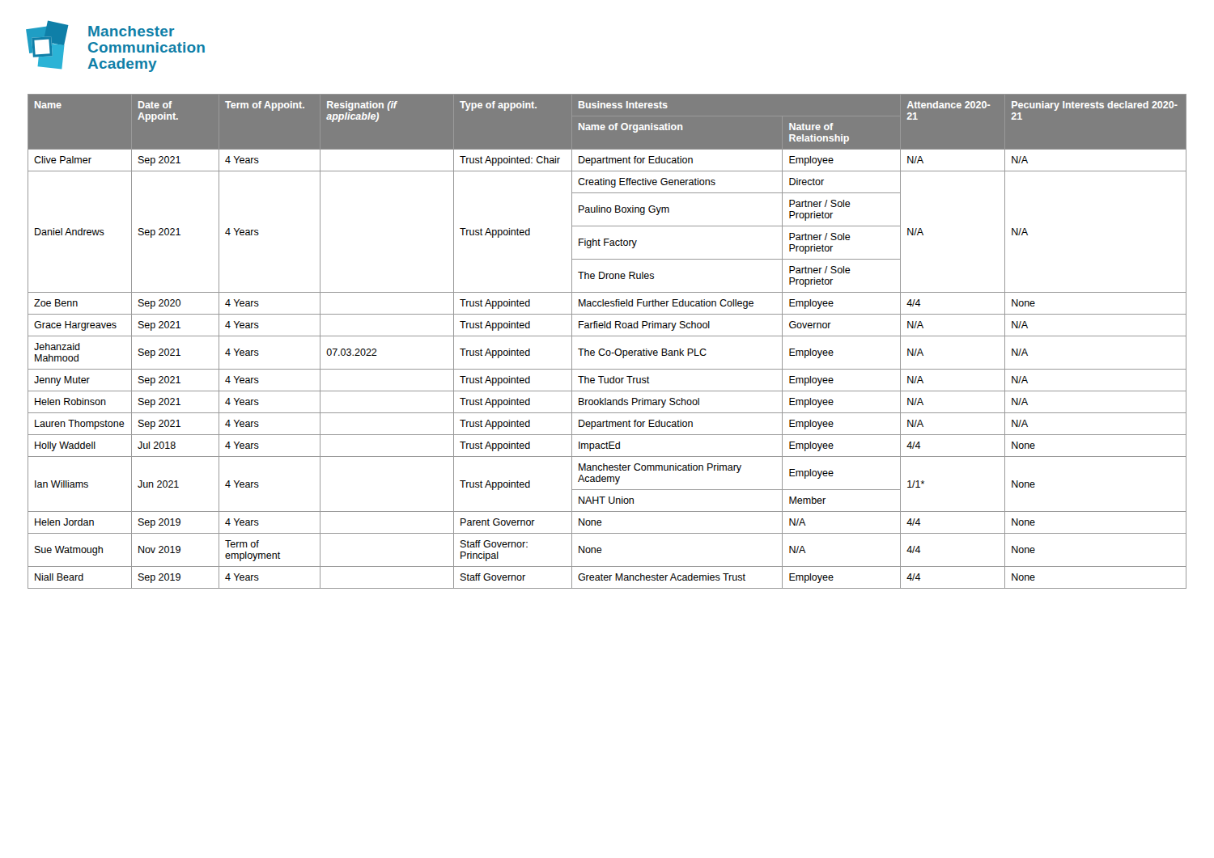Manchester
Communication
Academy
| Name | Date of Appoint. | Term of Appoint. | Resignation (if applicable) | Type of appoint. | Business Interests | Attendance 2020-21 | Pecuniary Interests declared 2020-21 |
| --- | --- | --- | --- | --- | --- | --- | --- |
| Name of Organisation | Nature of Relationship |
| Clive Palmer | Sep 2021 | 4 Years | | Trust Appointed: Chair | Department for Education | Employee | N/A | N/A |
| Daniel Andrews | Sep 2021 | 4 Years | | Trust Appointed | Creating Effective Generations | Director | N/A | N/A |
| Paulino Boxing Gym | Partner / Sole Proprietor |
| Fight Factory | Partner / Sole Proprietor |
| The Drone Rules | Partner / Sole Proprietor |
| Zoe Benn | Sep 2020 | 4 Years | | Trust Appointed | Macclesfield Further Education College | Employee | 4/4 | None |
| Grace Hargreaves | Sep 2021 | 4 Years | | Trust Appointed | Farfield Road Primary School | Governor | N/A | N/A |
| Jehanzaid Mahmood | Sep 2021 | 4 Years | 07.03.2022 | Trust Appointed | The Co-Operative Bank PLC | Employee | N/A | N/A |
| Jenny Muter | Sep 2021 | 4 Years | | Trust Appointed | The Tudor Trust | Employee | N/A | N/A |
| Helen Robinson | Sep 2021 | 4 Years | | Trust Appointed | Brooklands Primary School | Employee | N/A | N/A |
| Lauren Thompstone | Sep 2021 | 4 Years | | Trust Appointed | Department for Education | Employee | N/A | N/A |
| Holly Waddell | Jul 2018 | 4 Years | | Trust Appointed | ImpactEd | Employee | 4/4 | None |
| Ian Williams | Jun 2021 | 4 Years | | Trust Appointed | Manchester Communication Primary Academy | Employee | 1/1* | None |
| NAHT Union | Member |
| Helen Jordan | Sep 2019 | 4 Years | | Parent Governor | None | N/A | 4/4 | None |
| Sue Watmough | Nov 2019 | Term of employment | | Staff Governor: Principal | None | N/A | 4/4 | None |
| Niall Beard | Sep 2019 | 4 Years | | Staff Governor | Greater Manchester Academies Trust | Employee | 4/4 | None |